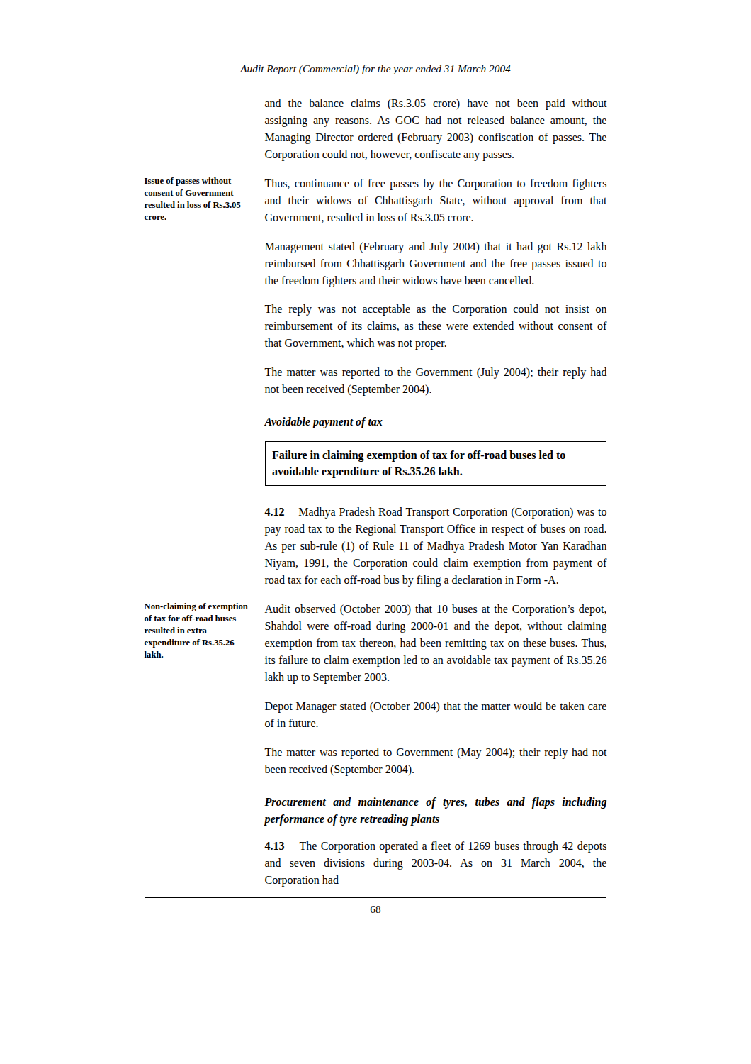Audit Report (Commercial) for the year ended 31 March 2004
and the balance claims (Rs.3.05 crore) have not been paid without assigning any reasons. As GOC had not released balance amount, the Managing Director ordered (February 2003) confiscation of passes. The Corporation could not, however, confiscate any passes.
Issue of passes without consent of Government resulted in loss of Rs.3.05 crore.
Thus, continuance of free passes by the Corporation to freedom fighters and their widows of Chhattisgarh State, without approval from that Government, resulted in loss of Rs.3.05 crore.
Management stated (February and July 2004) that it had got Rs.12 lakh reimbursed from Chhattisgarh Government and the free passes issued to the freedom fighters and their widows have been cancelled.
The reply was not acceptable as the Corporation could not insist on reimbursement of its claims, as these were extended without consent of that Government, which was not proper.
The matter was reported to the Government (July 2004); their reply had not been received (September 2004).
Avoidable payment of tax
Failure in claiming exemption of tax for off-road buses led to avoidable expenditure of Rs.35.26 lakh.
4.12 Madhya Pradesh Road Transport Corporation (Corporation) was to pay road tax to the Regional Transport Office in respect of buses on road. As per sub-rule (1) of Rule 11 of Madhya Pradesh Motor Yan Karadhan Niyam, 1991, the Corporation could claim exemption from payment of road tax for each off-road bus by filing a declaration in Form -A.
Non-claiming of exemption of tax for off-road buses resulted in extra expenditure of Rs.35.26 lakh.
Audit observed (October 2003) that 10 buses at the Corporation’s depot, Shahdol were off-road during 2000-01 and the depot, without claiming exemption from tax thereon, had been remitting tax on these buses. Thus, its failure to claim exemption led to an avoidable tax payment of Rs.35.26 lakh up to September 2003.
Depot Manager stated (October 2004) that the matter would be taken care of in future.
The matter was reported to Government (May 2004); their reply had not been received (September 2004).
Procurement and maintenance of tyres, tubes and flaps including performance of tyre retreading plants
4.13 The Corporation operated a fleet of 1269 buses through 42 depots and seven divisions during 2003-04. As on 31 March 2004, the Corporation had
68